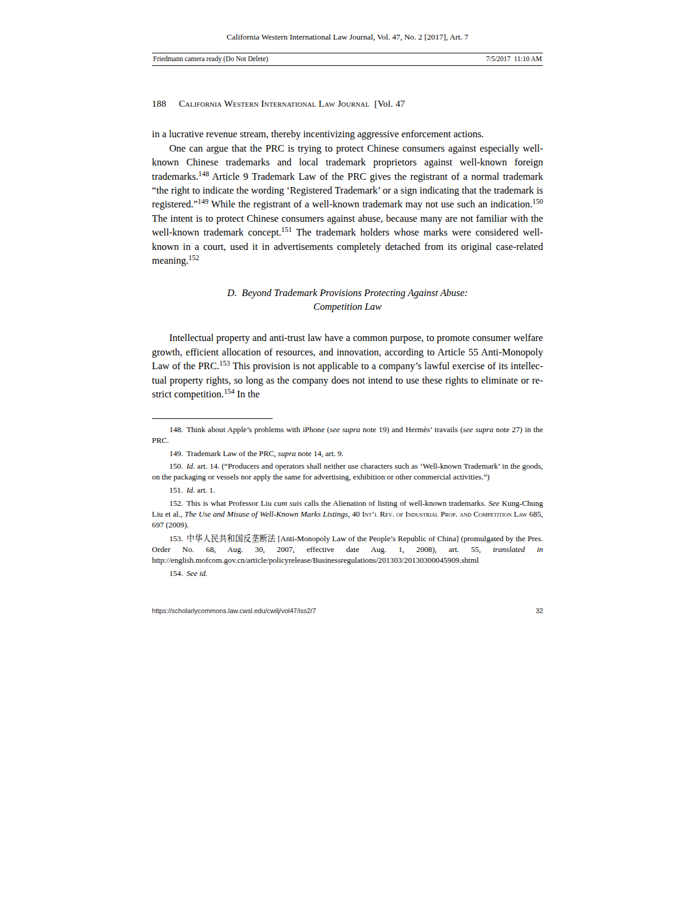California Western International Law Journal, Vol. 47, No. 2 [2017], Art. 7
Friedmann camera ready (Do Not Delete) 7/5/2017 11:10 AM
188 California Western International Law Journal [Vol. 47
in a lucrative revenue stream, thereby incentivizing aggressive enforcement actions.
One can argue that the PRC is trying to protect Chinese consumers against especially well-known Chinese trademarks and local trademark proprietors against well-known foreign trademarks.148 Article 9 Trademark Law of the PRC gives the registrant of a normal trademark “the right to indicate the wording ‘Registered Trademark’ or a sign indicating that the trademark is registered.”149 While the registrant of a well-known trademark may not use such an indication.150 The intent is to protect Chinese consumers against abuse, because many are not familiar with the well-known trademark concept.151 The trademark holders whose marks were considered well-known in a court, used it in advertisements completely detached from its original case-related meaning.152
D. Beyond Trademark Provisions Protecting Against Abuse:
Competition Law
Intellectual property and anti-trust law have a common purpose, to promote consumer welfare growth, efficient allocation of resources, and innovation, according to Article 55 Anti-Monopoly Law of the PRC.153 This provision is not applicable to a company’s lawful exercise of its intellectual property rights, so long as the company does not intend to use these rights to eliminate or restrict competition.154 In the
148. Think about Apple’s problems with iPhone (see supra note 19) and Hermès’ travails (see supra note 27) in the PRC.
149. Trademark Law of the PRC, supra note 14, art. 9.
150. Id. art. 14. (“Producers and operators shall neither use characters such as ‘Well-known Trademark’ in the goods, on the packaging or vessels nor apply the same for advertising, exhibition or other commercial activities.”)
151. Id. art. 1.
152. This is what Professor Liu cum suis calls the Alienation of listing of well-known trademarks. See Kung-Chung Liu et al., The Use and Misuse of Well-Known Marks Listings, 40 Int’l Rev. of Industrial Prop. and Competition Law 685, 697 (2009).
153. 中华人民共和国反垄断法 [Anti-Monopoly Law of the People’s Republic of China] (promulgated by the Pres. Order No. 68, Aug. 30, 2007, effective date Aug. 1, 2008), art. 55, translated in http://english.mofcom.gov.cn/article/policyrelease/Businessregulations/201303/20130300045909.shtml
154. See id.
https://scholarlycommons.law.cwsl.edu/cwilj/vol47/iss2/7 32